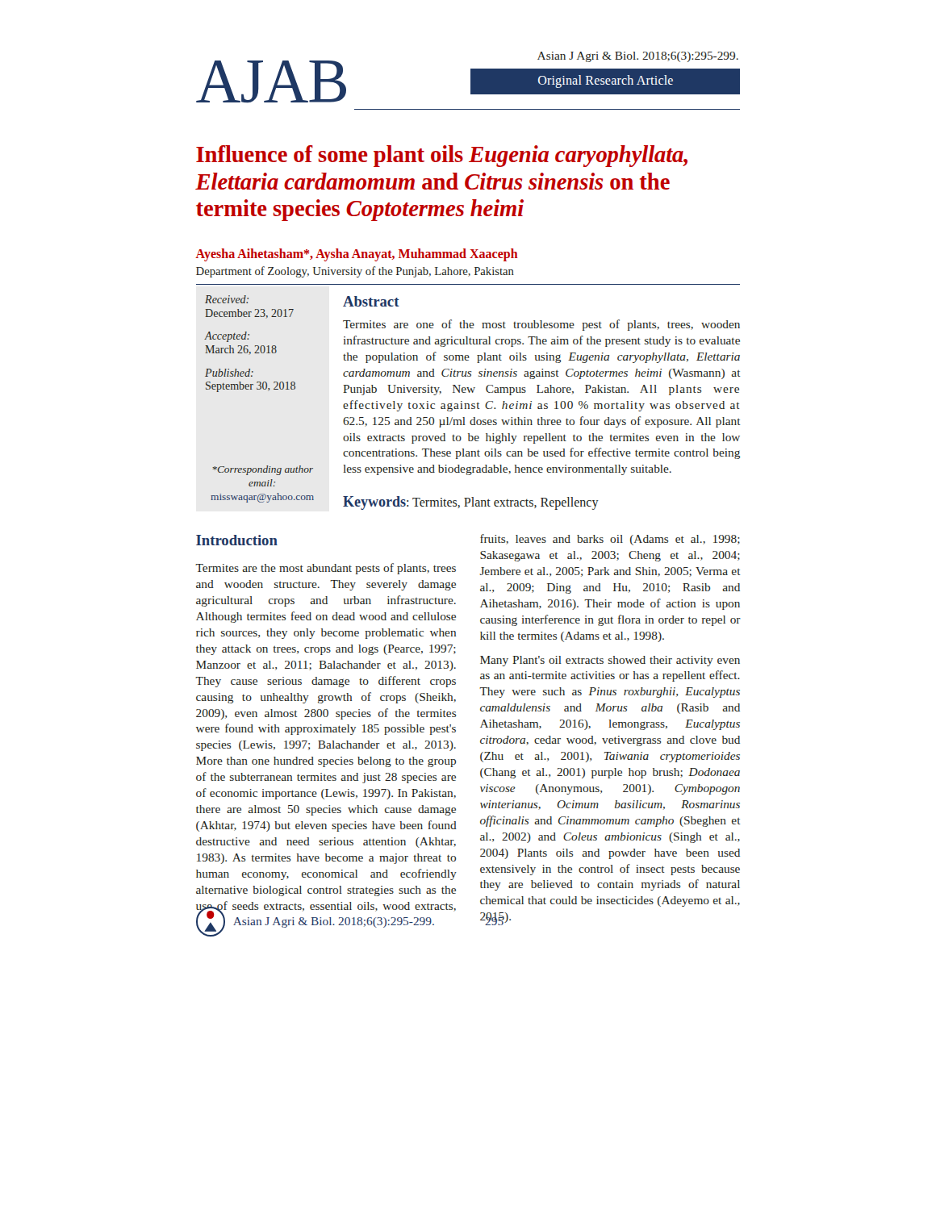AJAB
Asian J Agri & Biol. 2018;6(3):295-299.
Original Research Article
Influence of some plant oils Eugenia caryophyllata,
Elettaria cardamomum and Citrus sinensis on the
termite species Coptotermes heimi
Ayesha Aihetasham*, Aysha Anayat, Muhammad Xaaceph
Department of Zoology, University of the Punjab, Lahore, Pakistan
Received:
December 23, 2017
Accepted:
March 26, 2018
Published:
September 30, 2018
*Corresponding author email:
misswaqar@yahoo.com
Abstract
Termites are one of the most troublesome pest of plants, trees, wooden infrastructure and agricultural crops. The aim of the present study is to evaluate the population of some plant oils using Eugenia caryophyllata, Elettaria cardamomum and Citrus sinensis against Coptotermes heimi (Wasmann) at Punjab University, New Campus Lahore, Pakistan. All plants were effectively toxic against C. heimi as 100 % mortality was observed at 62.5, 125 and 250 µl/ml doses within three to four days of exposure. All plant oils extracts proved to be highly repellent to the termites even in the low concentrations. These plant oils can be used for effective termite control being less expensive and biodegradable, hence environmentally suitable.
Keywords: Termites, Plant extracts, Repellency
Introduction
Termites are the most abundant pests of plants, trees and wooden structure. They severely damage agricultural crops and urban infrastructure. Although termites feed on dead wood and cellulose rich sources, they only become problematic when they attack on trees, crops and logs (Pearce, 1997; Manzoor et al., 2011; Balachander et al., 2013). They cause serious damage to different crops causing to unhealthy growth of crops (Sheikh, 2009), even almost 2800 species of the termites were found with approximately 185 possible pest's species (Lewis, 1997; Balachander et al., 2013). More than one hundred species belong to the group of the subterranean termites and just 28 species are of economic importance (Lewis, 1997). In Pakistan, there are almost 50 species which cause damage (Akhtar, 1974) but eleven species have been found destructive and need serious attention (Akhtar, 1983). As termites have become a major threat to human economy, economical and ecofriendly alternative biological control strategies such as the use of seeds extracts, essential oils, wood extracts, fruits, leaves and barks oil (Adams et al., 1998; Sakasegawa et al., 2003; Cheng et al., 2004; Jembere et al., 2005; Park and Shin, 2005; Verma et al., 2009; Ding and Hu, 2010; Rasib and Aihetasham, 2016). Their mode of action is upon causing interference in gut flora in order to repel or kill the termites (Adams et al., 1998).
Many Plant's oil extracts showed their activity even as an anti-termite activities or has a repellent effect. They were such as Pinus roxburghii, Eucalyptus camaldulensis and Morus alba (Rasib and Aihetasham, 2016), lemongrass, Eucalyptus citrodora, cedar wood, vetivergrass and clove bud (Zhu et al., 2001), Taiwania cryptomerioides (Chang et al., 2001) purple hop brush; Dodonaea viscose (Anonymous, 2001). Cymbopogon winterianus, Ocimum basilicum, Rosmarinus officinalis and Cinammomum campho (Sbeghen et al., 2002) and Coleus ambionicus (Singh et al., 2004) Plants oils and powder have been used extensively in the control of insect pests because they are believed to contain myriads of natural chemical that could be insecticides (Adeyemo et al., 2015).
Asian J Agri & Biol. 2018;6(3):295-299.
295